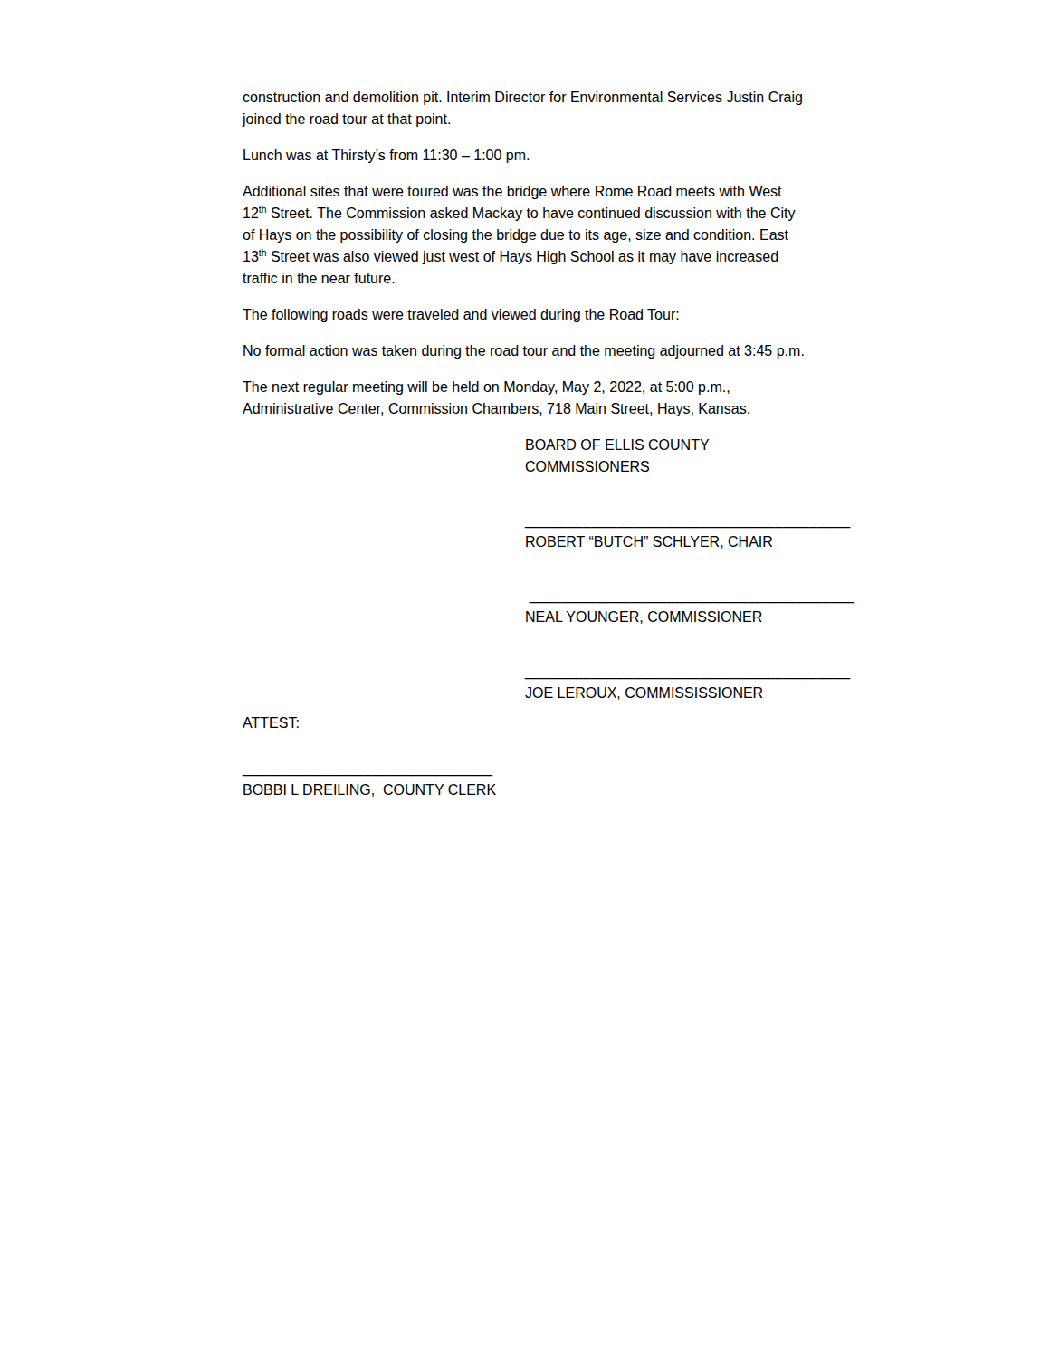construction and demolition pit. Interim Director for Environmental Services Justin Craig joined the road tour at that point.
Lunch was at Thirsty’s from 11:30 – 1:00 pm.
Additional sites that were toured was the bridge where Rome Road meets with West 12th Street. The Commission asked Mackay to have continued discussion with the City of Hays on the possibility of closing the bridge due to its age, size and condition. East 13th Street was also viewed just west of Hays High School as it may have increased traffic in the near future.
The following roads were traveled and viewed during the Road Tour:
No formal action was taken during the road tour and the meeting adjourned at 3:45 p.m.
The next regular meeting will be held on Monday, May 2, 2022, at 5:00 p.m., Administrative Center, Commission Chambers, 718 Main Street, Hays, Kansas.
BOARD OF ELLIS COUNTY COMMISSIONERS
_______________________________________
ROBERT “BUTCH” SCHLYER, CHAIR
_______________________________________
NEAL YOUNGER, COMMISSIONER
_______________________________________
JOE LEROUX, COMMISSISSIONER
ATTEST:
_______________________________
BOBBI L DREILING, COUNTY CLERK